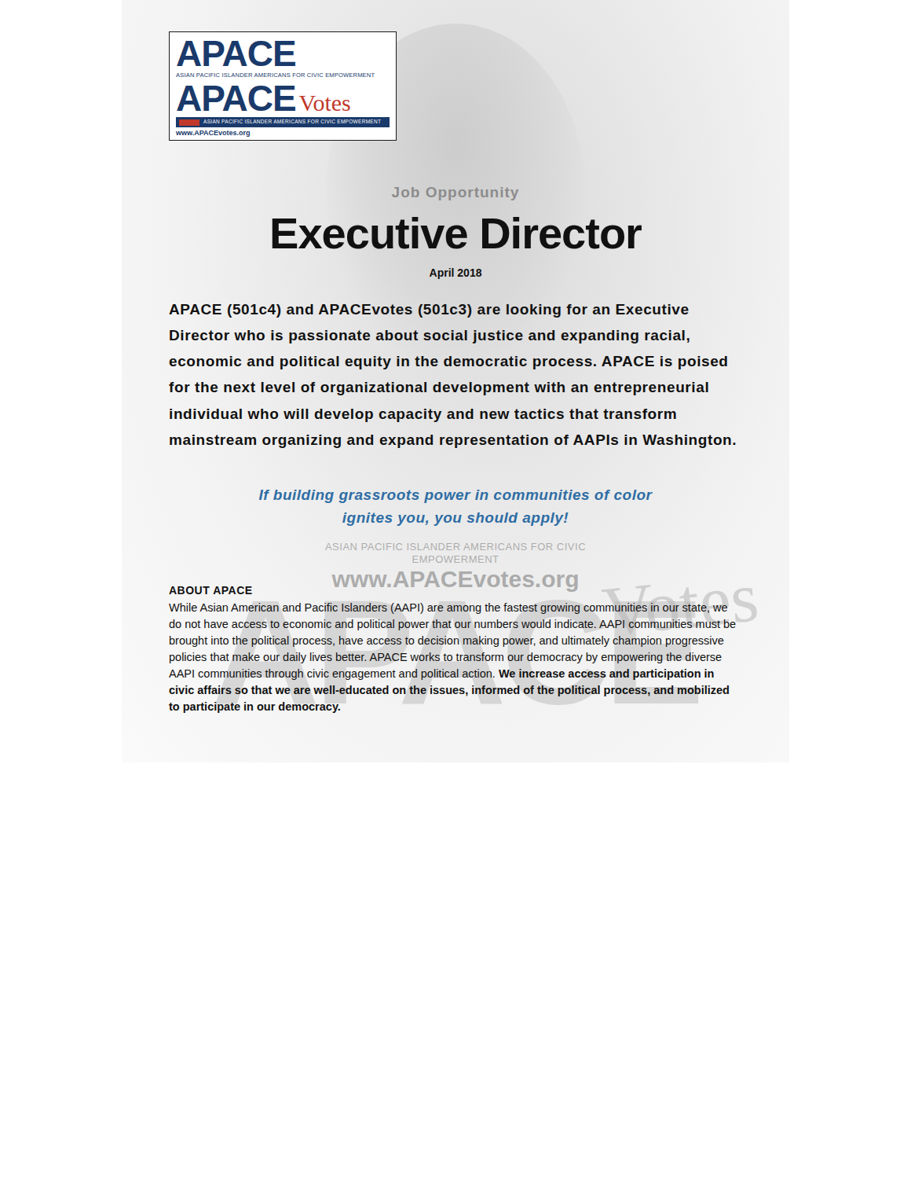ASIAN PACIFIC ISLANDER AMERICANS FOR CIVIC EMPOWERMENT www.APACEvotes.org
Votes
APACE
Asian Pacific Islander Americans for Civic Empowerment
APACEVotes
Asian Pacific Islander Americans for Civic Empowerment
www.APACEvotes.org
Job Opportunity
Executive Director
April 2018
APACE (501c4) and APACEvotes (501c3) are looking for an Executive Director who is passionate about social justice and expanding racial, economic and political equity in the democratic process. APACE is poised for the next level of organizational development with an entrepreneurial individual who will develop capacity and new tactics that transform mainstream organizing and expand representation of AAPIs in Washington.
If building grassroots power in communities of color
ignites you, you should apply!
ABOUT APACE
While Asian American and Pacific Islanders (AAPI) are among the fastest growing communities in our state, we do not have access to economic and political power that our numbers would indicate. AAPI communities must be brought into the political process, have access to decision making power, and ultimately champion progressive policies that make our daily lives better. APACE works to transform our democracy by empowering the diverse AAPI communities through civic engagement and political action. We increase access and participation in civic affairs so that we are well-educated on the issues, informed of the political process, and mobilized to participate in our democracy.